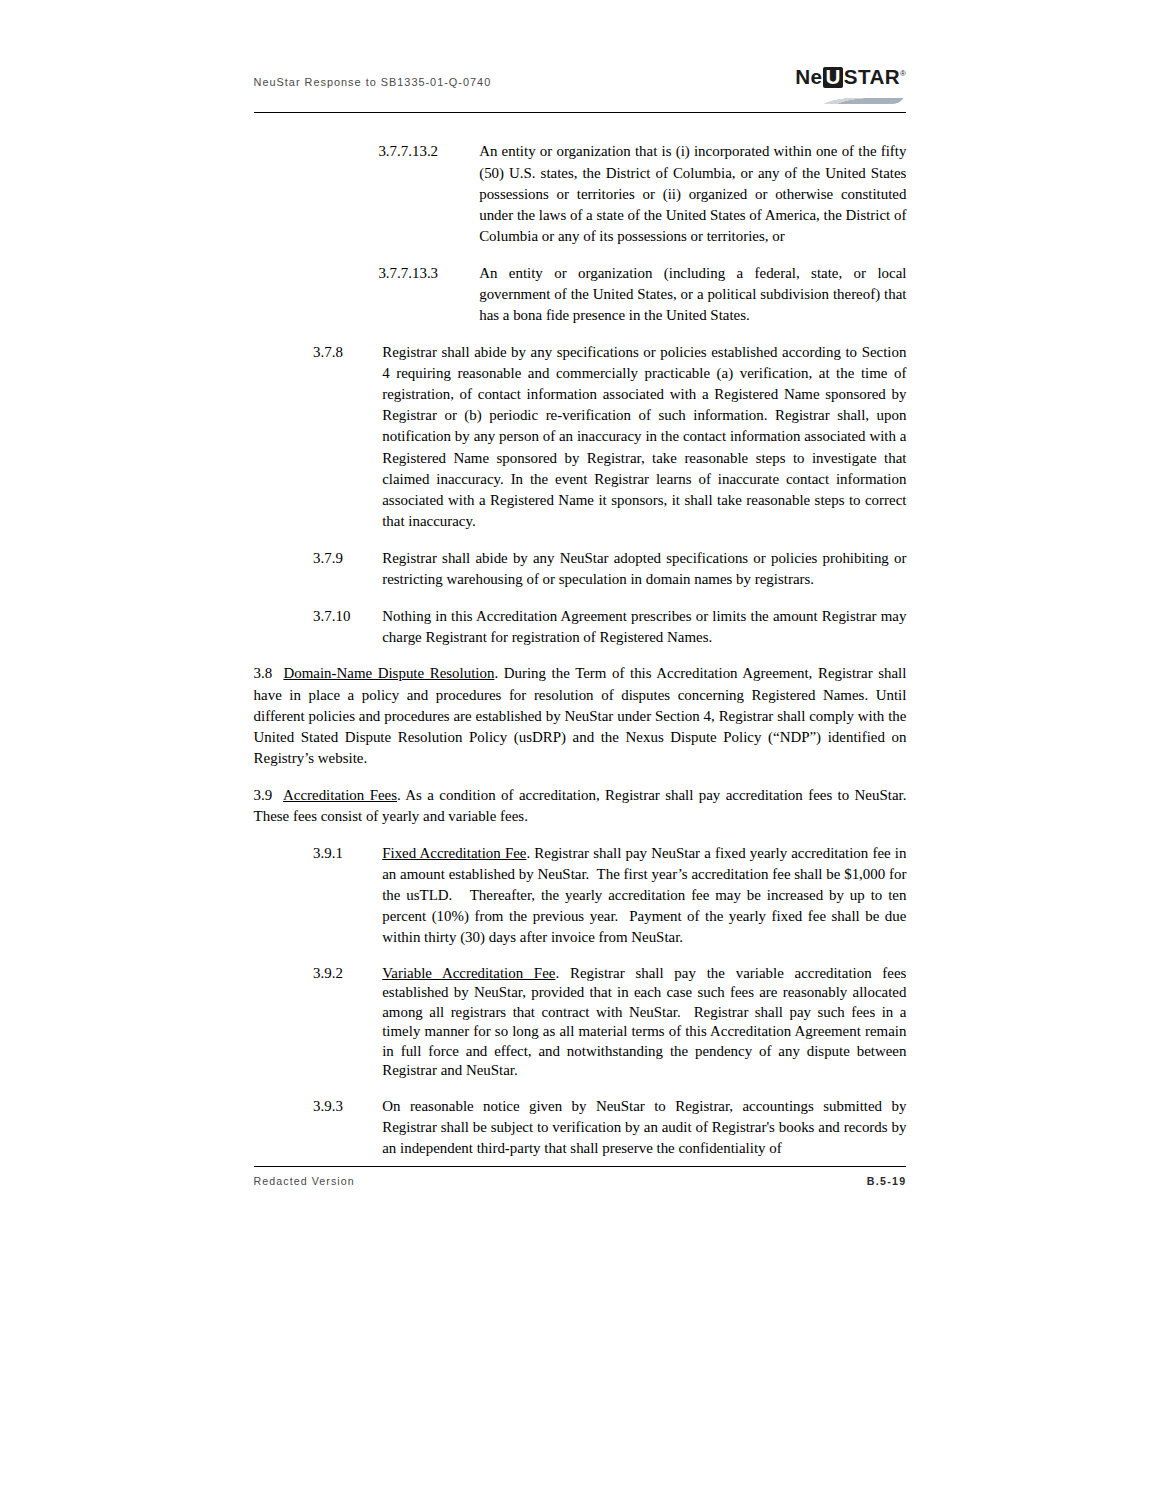NeuStar Response to SB1335-01-Q-0740
NeUSTAR®
3.7.7.13.2
An entity or organization that is (i) incorporated within one of the fifty (50) U.S. states, the District of Columbia, or any of the United States possessions or territories or (ii) organized or otherwise constituted under the laws of a state of the United States of America, the District of Columbia or any of its possessions or territories, or
3.7.7.13.3
An entity or organization (including a federal, state, or local government of the United States, or a political subdivision thereof) that has a bona fide presence in the United States.
3.7.8
Registrar shall abide by any specifications or policies established according to Section 4 requiring reasonable and commercially practicable (a) verification, at the time of registration, of contact information associated with a Registered Name sponsored by Registrar or (b) periodic re-verification of such information. Registrar shall, upon notification by any person of an inaccuracy in the contact information associated with a Registered Name sponsored by Registrar, take reasonable steps to investigate that claimed inaccuracy. In the event Registrar learns of inaccurate contact information associated with a Registered Name it sponsors, it shall take reasonable steps to correct that inaccuracy.
3.7.9
Registrar shall abide by any NeuStar adopted specifications or policies prohibiting or restricting warehousing of or speculation in domain names by registrars.
3.7.10
Nothing in this Accreditation Agreement prescribes or limits the amount Registrar may charge Registrant for registration of Registered Names.
3.8 Domain-Name Dispute Resolution. During the Term of this Accreditation Agreement, Registrar shall have in place a policy and procedures for resolution of disputes concerning Registered Names. Until different policies and procedures are established by NeuStar under Section 4, Registrar shall comply with the United Stated Dispute Resolution Policy (usDRP) and the Nexus Dispute Policy (“NDP”) identified on Registry’s website.
3.9 Accreditation Fees. As a condition of accreditation, Registrar shall pay accreditation fees to NeuStar. These fees consist of yearly and variable fees.
3.9.1
Fixed Accreditation Fee. Registrar shall pay NeuStar a fixed yearly accreditation fee in an amount established by NeuStar. The first year’s accreditation fee shall be $1,000 for the usTLD. Thereafter, the yearly accreditation fee may be increased by up to ten percent (10%) from the previous year. Payment of the yearly fixed fee shall be due within thirty (30) days after invoice from NeuStar.
3.9.2
Variable Accreditation Fee. Registrar shall pay the variable accreditation fees established by NeuStar, provided that in each case such fees are reasonably allocated among all registrars that contract with NeuStar. Registrar shall pay such fees in a timely manner for so long as all material terms of this Accreditation Agreement remain in full force and effect, and notwithstanding the pendency of any dispute between Registrar and NeuStar.
3.9.3
On reasonable notice given by NeuStar to Registrar, accountings submitted by Registrar shall be subject to verification by an audit of Registrar's books and records by an independent third-party that shall preserve the confidentiality of
Redacted Version
B.5-19